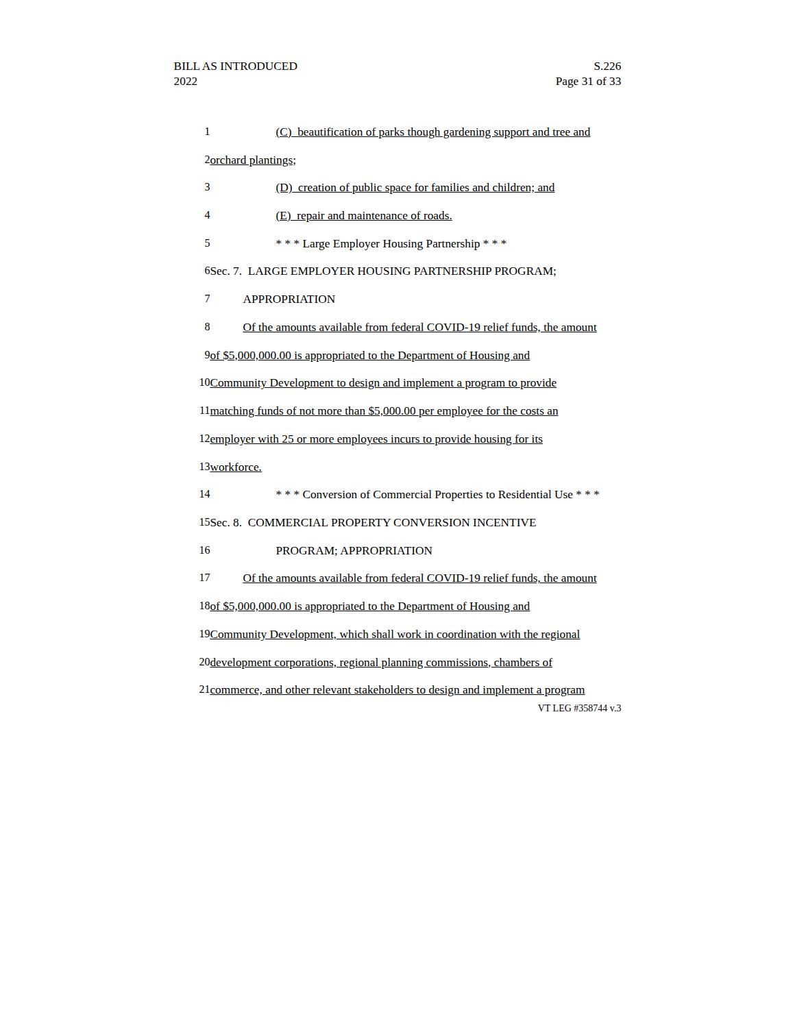BILL AS INTRODUCED
2022
S.226
Page 31 of 33
| 1 | (C) beautification of parks though gardening support and tree and |
| 2 | orchard plantings; |
| 3 | (D) creation of public space for families and children; and |
| 4 | (E) repair and maintenance of roads. |
| 5 | * * * Large Employer Housing Partnership * * * |
| 6 | Sec. 7. LARGE EMPLOYER HOUSING PARTNERSHIP PROGRAM; |
| 7 | APPROPRIATION |
| 8 | Of the amounts available from federal COVID-19 relief funds, the amount |
| 9 | of $5,000,000.00 is appropriated to the Department of Housing and |
| 10 | Community Development to design and implement a program to provide |
| 11 | matching funds of not more than $5,000.00 per employee for the costs an |
| 12 | employer with 25 or more employees incurs to provide housing for its |
| 13 | workforce. |
| 14 | * * * Conversion of Commercial Properties to Residential Use * * * |
| 15 | Sec. 8. COMMERCIAL PROPERTY CONVERSION INCENTIVE |
| 16 | PROGRAM; APPROPRIATION |
| 17 | Of the amounts available from federal COVID-19 relief funds, the amount |
| 18 | of $5,000,000.00 is appropriated to the Department of Housing and |
| 19 | Community Development, which shall work in coordination with the regional |
| 20 | development corporations, regional planning commissions, chambers of |
| 21 | commerce, and other relevant stakeholders to design and implement a program |
VT LEG #358744 v.3